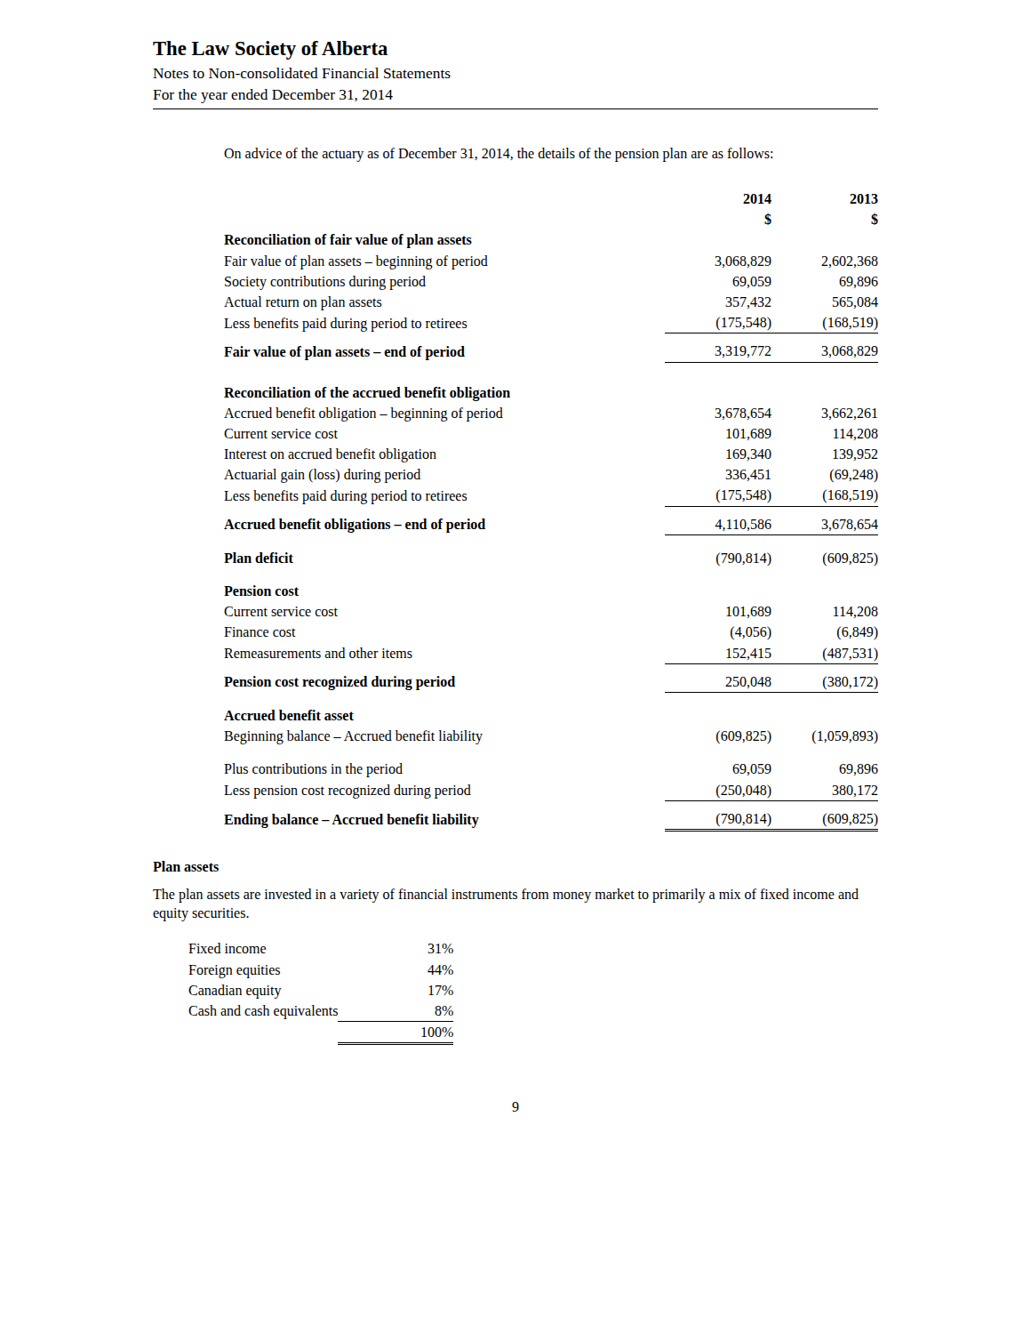The Law Society of Alberta
Notes to Non-consolidated Financial Statements
For the year ended December 31, 2014
On advice of the actuary as of December 31, 2014, the details of the pension plan are as follows:
| | 2014 | 2013 |
| | $ | $ |
| Reconciliation of fair value of plan assets | | |
| Fair value of plan assets – beginning of period | 3,068,829 | 2,602,368 |
| Society contributions during period | 69,059 | 69,896 |
| Actual return on plan assets | 357,432 | 565,084 |
| Less benefits paid during period to retirees | (175,548) | (168,519) |
| Fair value of plan assets – end of period | 3,319,772 | 3,068,829 |
| Reconciliation of the accrued benefit obligation | | |
| Accrued benefit obligation – beginning of period | 3,678,654 | 3,662,261 |
| Current service cost | 101,689 | 114,208 |
| Interest on accrued benefit obligation | 169,340 | 139,952 |
| Actuarial gain (loss) during period | 336,451 | (69,248) |
| Less benefits paid during period to retirees | (175,548) | (168,519) |
| Accrued benefit obligations – end of period | 4,110,586 | 3,678,654 |
| Plan deficit | (790,814) | (609,825) |
| Pension cost | | |
| Current service cost | 101,689 | 114,208 |
| Finance cost | (4,056) | (6,849) |
| Remeasurements and other items | 152,415 | (487,531) |
| Pension cost recognized during period | 250,048 | (380,172) |
| Accrued benefit asset | | |
| Beginning balance – Accrued benefit liability | (609,825) | (1,059,893) |
| Plus contributions in the period | 69,059 | 69,896 |
| Less pension cost recognized during period | (250,048) | 380,172 |
| Ending balance – Accrued benefit liability | (790,814) | (609,825) |
Plan assets
The plan assets are invested in a variety of financial instruments from money market to primarily a mix of fixed income and equity securities.
| Fixed income | 31% |
| Foreign equities | 44% |
| Canadian equity | 17% |
| Cash and cash equivalents | 8% |
| | 100% |
9